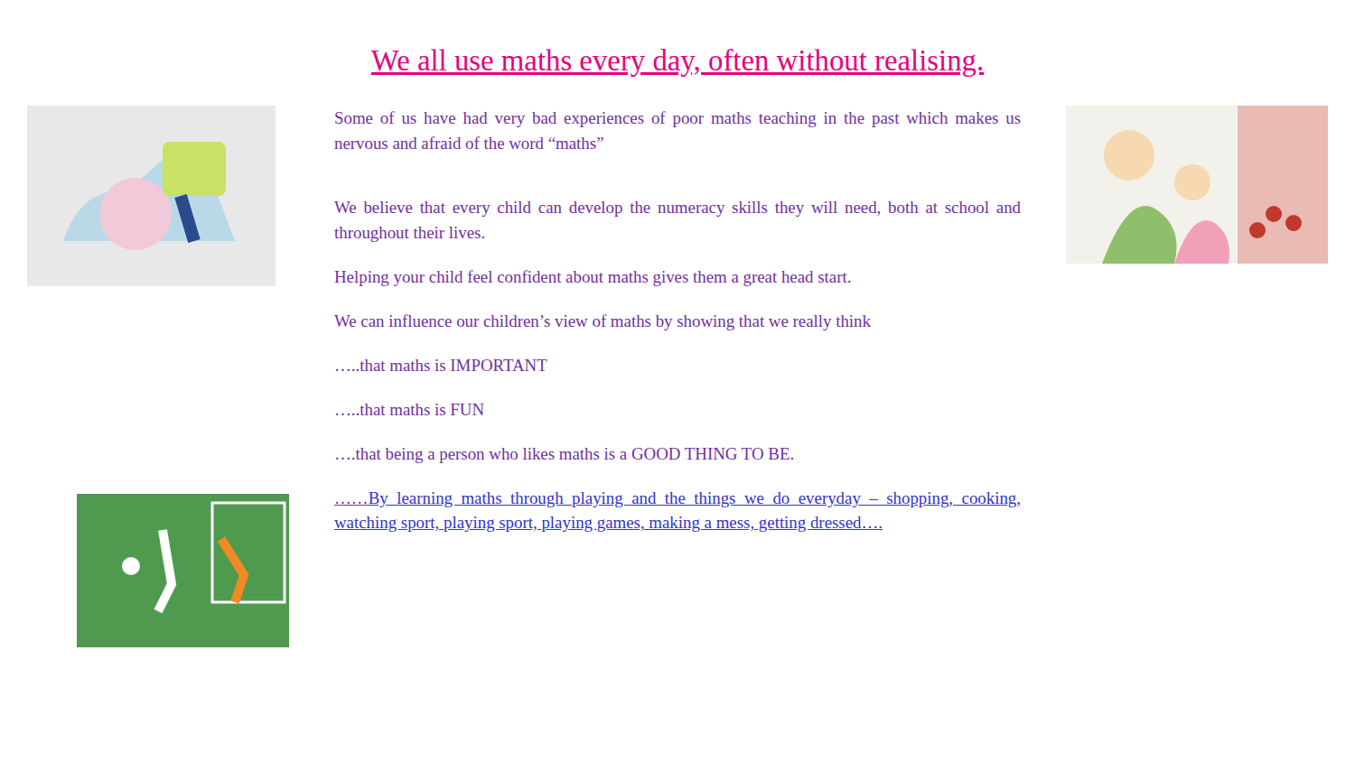We all use maths every day, often without realising.
Some of us have had very bad experiences of poor maths teaching in the past which makes us nervous and afraid of the word “maths”
We believe that every child can develop the numeracy skills they will need, both at school and throughout their lives.
Helping your child feel confident about maths gives them a great head start.
We can influence our children’s view of maths by showing that we really think
…..that maths is IMPORTANT
…..that maths is FUN
….that being a person who likes maths is a GOOD THING TO BE.
……By learning maths through playing and the things we do everyday – shopping, cooking, watching sport, playing sport, playing games, making a mess, getting dressed….